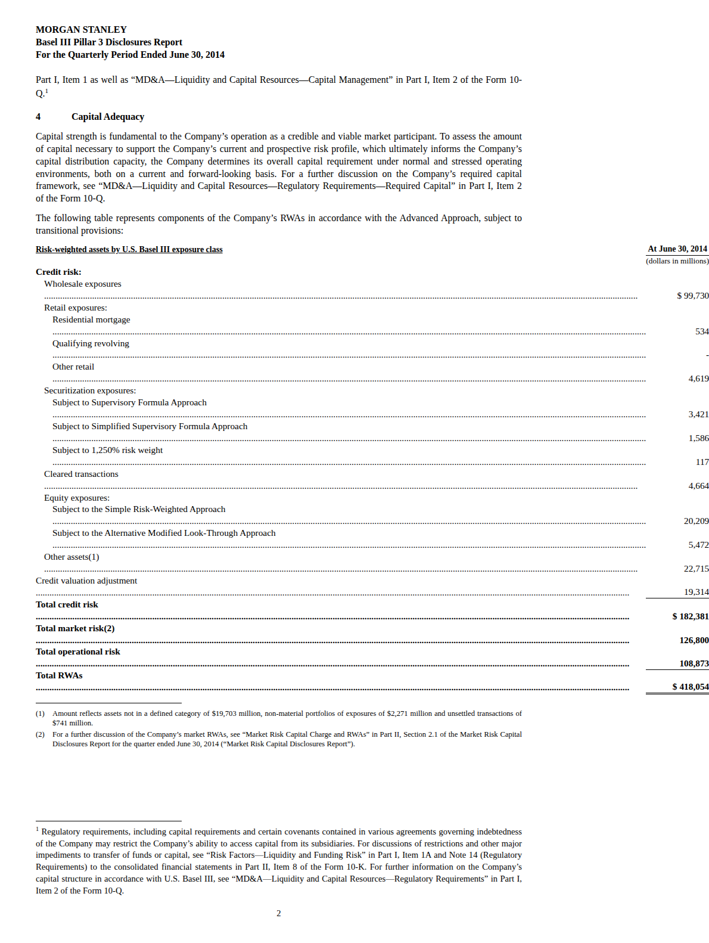MORGAN STANLEY
Basel III Pillar 3 Disclosures Report
For the Quarterly Period Ended June 30, 2014
Part I, Item 1 as well as “MD&A—Liquidity and Capital Resources—Capital Management” in Part I, Item 2 of the Form 10-Q.1
4 Capital Adequacy
Capital strength is fundamental to the Company’s operation as a credible and viable market participant. To assess the amount of capital necessary to support the Company’s current and prospective risk profile, which ultimately informs the Company’s capital distribution capacity, the Company determines its overall capital requirement under normal and stressed operating environments, both on a current and forward-looking basis. For a further discussion on the Company’s required capital framework, see “MD&A—Liquidity and Capital Resources—Regulatory Requirements—Required Capital” in Part I, Item 2 of the Form 10-Q.
The following table represents components of the Company’s RWAs in accordance with the Advanced Approach, subject to transitional provisions:
| Risk-weighted assets by U.S. Basel III exposure class | At June 30, 2014 |
| | (dollars in millions) |
| Credit risk: | |
| Wholesale exposures | $ 99,730 |
| Retail exposures: | |
| Residential mortgage | 534 |
| Qualifying revolving | - |
| Other retail | 4,619 |
| Securitization exposures: | |
| Subject to Supervisory Formula Approach | 3,421 |
| Subject to Simplified Supervisory Formula Approach | 1,586 |
| Subject to 1,250% risk weight | 117 |
| Cleared transactions | 4,664 |
| Equity exposures: | |
| Subject to the Simple Risk-Weighted Approach | 20,209 |
| Subject to the Alternative Modified Look-Through Approach | 5,472 |
| Other assets(1) | 22,715 |
| Credit valuation adjustment | 19,314 |
| Total credit risk | $ 182,381 |
| Total market risk(2) | 126,800 |
| Total operational risk | 108,873 |
| Total RWAs | $ 418,054 |
(1)
Amount reflects assets not in a defined category of $19,703 million, non-material portfolios of exposures of $2,271 million and unsettled transactions of $741 million.
(2)
For a further discussion of the Company’s market RWAs, see “Market Risk Capital Charge and RWAs” in Part II, Section 2.1 of the Market Risk Capital Disclosures Report for the quarter ended June 30, 2014 (“Market Risk Capital Disclosures Report”).
1 Regulatory requirements, including capital requirements and certain covenants contained in various agreements governing indebtedness of the Company may restrict the Company’s ability to access capital from its subsidiaries. For discussions of restrictions and other major impediments to transfer of funds or capital, see “Risk Factors—Liquidity and Funding Risk” in Part I, Item 1A and Note 14 (Regulatory Requirements) to the consolidated financial statements in Part II, Item 8 of the Form 10-K. For further information on the Company’s capital structure in accordance with U.S. Basel III, see “MD&A—Liquidity and Capital Resources—Regulatory Requirements” in Part I, Item 2 of the Form 10-Q.
2